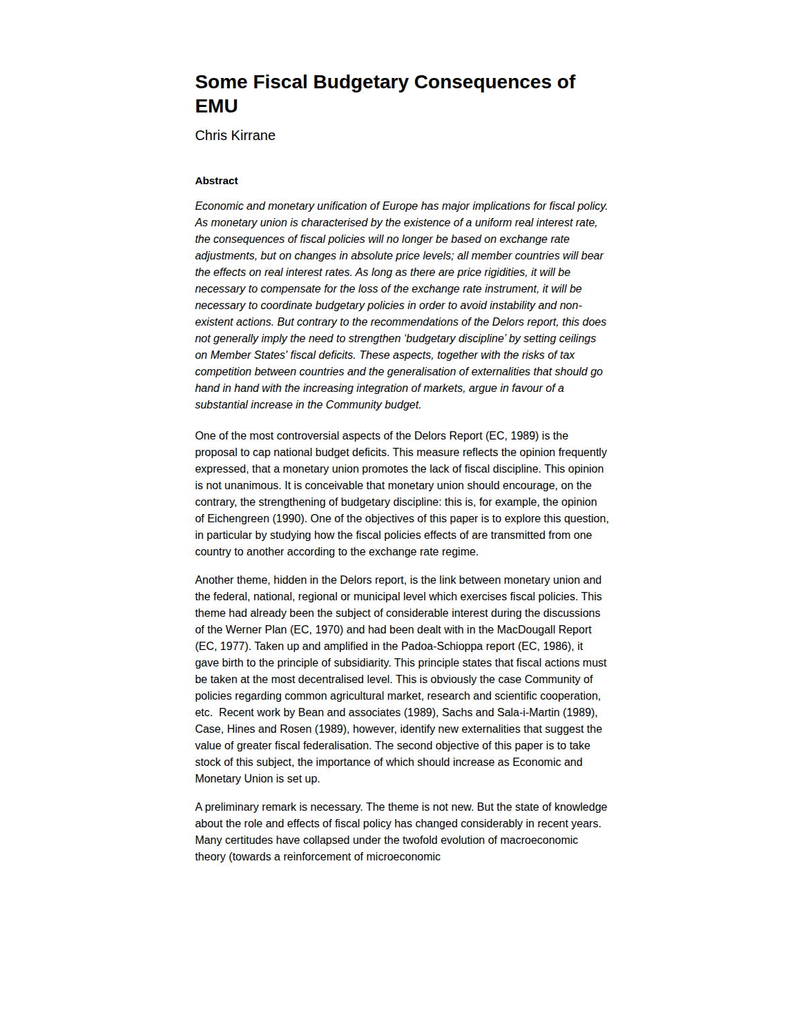Some Fiscal Budgetary Consequences of EMU
Chris Kirrane
Abstract
Economic and monetary unification of Europe has major implications for fiscal policy. As monetary union is characterised by the existence of a uniform real interest rate, the consequences of fiscal policies will no longer be based on exchange rate adjustments, but on changes in absolute price levels; all member countries will bear the effects on real interest rates. As long as there are price rigidities, it will be necessary to compensate for the loss of the exchange rate instrument, it will be necessary to coordinate budgetary policies in order to avoid instability and non-existent actions. But contrary to the recommendations of the Delors report, this does not generally imply the need to strengthen ‘budgetary discipline’ by setting ceilings on Member States' fiscal deficits. These aspects, together with the risks of tax competition between countries and the generalisation of externalities that should go hand in hand with the increasing integration of markets, argue in favour of a substantial increase in the Community budget.
One of the most controversial aspects of the Delors Report (EC, 1989) is the proposal to cap national budget deficits. This measure reflects the opinion frequently expressed, that a monetary union promotes the lack of fiscal discipline. This opinion is not unanimous. It is conceivable that monetary union should encourage, on the contrary, the strengthening of budgetary discipline: this is, for example, the opinion of Eichengreen (1990). One of the objectives of this paper is to explore this question, in particular by studying how the fiscal policies effects of are transmitted from one country to another according to the exchange rate regime.
Another theme, hidden in the Delors report, is the link between monetary union and the federal, national, regional or municipal level which exercises fiscal policies. This theme had already been the subject of considerable interest during the discussions of the Werner Plan (EC, 1970) and had been dealt with in the MacDougall Report (EC, 1977). Taken up and amplified in the Padoa-Schioppa report (EC, 1986), it gave birth to the principle of subsidiarity. This principle states that fiscal actions must be taken at the most decentralised level. This is obviously the case Community of policies regarding common agricultural market, research and scientific cooperation, etc. Recent work by Bean and associates (1989), Sachs and Sala-i-Martin (1989), Case, Hines and Rosen (1989), however, identify new externalities that suggest the value of greater fiscal federalisation. The second objective of this paper is to take stock of this subject, the importance of which should increase as Economic and Monetary Union is set up.
A preliminary remark is necessary. The theme is not new. But the state of knowledge about the role and effects of fiscal policy has changed considerably in recent years. Many certitudes have collapsed under the twofold evolution of macroeconomic theory (towards a reinforcement of microeconomic